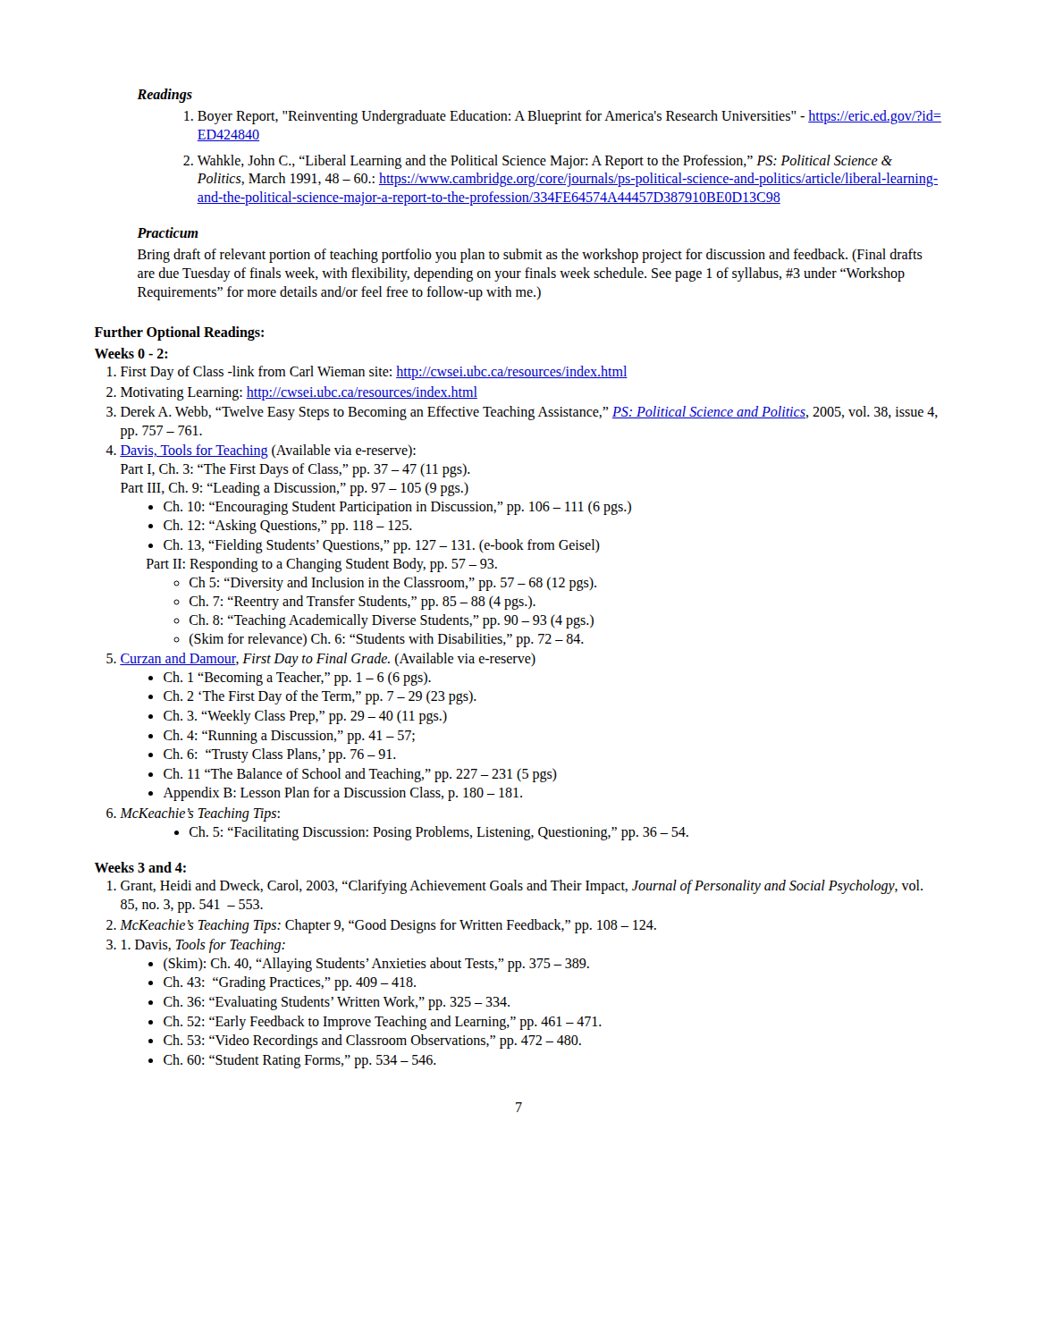Readings
Boyer Report, "Reinventing Undergraduate Education: A Blueprint for America's Research Universities" - https://eric.ed.gov/?id=ED424840
Wahkle, John C., “Liberal Learning and the Political Science Major: A Report to the Profession,” PS: Political Science & Politics, March 1991, 48 – 60.: https://www.cambridge.org/core/journals/ps-political-science-and-politics/article/liberal-learning-and-the-political-science-major-a-report-to-the-profession/334FE64574A44457D387910BE0D13C98
Practicum
Bring draft of relevant portion of teaching portfolio you plan to submit as the workshop project for discussion and feedback. (Final drafts are due Tuesday of finals week, with flexibility, depending on your finals week schedule. See page 1 of syllabus, #3 under “Workshop Requirements” for more details and/or feel free to follow-up with me.)
Further Optional Readings:
Weeks 0 - 2:
First Day of Class -link from Carl Wieman site: http://cwsei.ubc.ca/resources/index.html
Motivating Learning: http://cwsei.ubc.ca/resources/index.html
Derek A. Webb, “Twelve Easy Steps to Becoming an Effective Teaching Assistance,” PS: Political Science and Politics, 2005, vol. 38, issue 4, pp. 757 – 761.
Davis, Tools for Teaching (Available via e-reserve):
Part I, Ch. 3: “The First Days of Class,” pp. 37 – 47 (11 pgs).
Part III, Ch. 9: “Leading a Discussion,” pp. 97 – 105 (9 pgs.)
Ch. 10: “Encouraging Student Participation in Discussion,” pp. 106 – 111 (6 pgs.)
Ch. 12: “Asking Questions,” pp. 118 – 125.
Ch. 13, “Fielding Students’ Questions,” pp. 127 – 131. (e-book from Geisel)
Part II: Responding to a Changing Student Body, pp. 57 – 93.
Ch 5: “Diversity and Inclusion in the Classroom,” pp. 57 – 68 (12 pgs).
Ch. 7: “Reentry and Transfer Students,” pp. 85 – 88 (4 pgs.).
Ch. 8: “Teaching Academically Diverse Students,” pp. 90 – 93 (4 pgs.)
(Skim for relevance) Ch. 6: “Students with Disabilities,” pp. 72 – 84.
Curzan and Damour, First Day to Final Grade. (Available via e-reserve)
Ch. 1 “Becoming a Teacher,” pp. 1 – 6 (6 pgs).
Ch. 2 ‘The First Day of the Term,” pp. 7 – 29 (23 pgs).
Ch. 3. “Weekly Class Prep,” pp. 29 – 40 (11 pgs.)
Ch. 4: “Running a Discussion,” pp. 41 – 57;
Ch. 6: “Trusty Class Plans,’ pp. 76 – 91.
Ch. 11 “The Balance of School and Teaching,” pp. 227 – 231 (5 pgs)
Appendix B: Lesson Plan for a Discussion Class, p. 180 – 181.
McKeachie’s Teaching Tips:
Ch. 5: “Facilitating Discussion: Posing Problems, Listening, Questioning,” pp. 36 – 54.
Weeks 3 and 4:
Grant, Heidi and Dweck, Carol, 2003, “Clarifying Achievement Goals and Their Impact, Journal of Personality and Social Psychology, vol. 85, no. 3, pp. 541 – 553.
McKeachie’s Teaching Tips: Chapter 9, “Good Designs for Written Feedback,” pp. 108 – 124.
1. Davis, Tools for Teaching:
(Skim): Ch. 40, “Allaying Students’ Anxieties about Tests,” pp. 375 – 389.
Ch. 43: “Grading Practices,” pp. 409 – 418.
Ch. 36: “Evaluating Students’ Written Work,” pp. 325 – 334.
Ch. 52: “Early Feedback to Improve Teaching and Learning,” pp. 461 – 471.
Ch. 53: “Video Recordings and Classroom Observations,” pp. 472 – 480.
Ch. 60: “Student Rating Forms,” pp. 534 – 546.
7